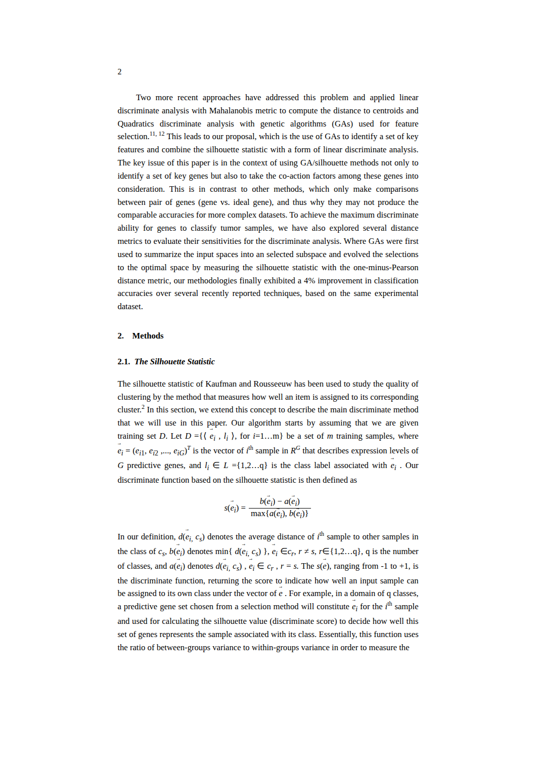2
Two more recent approaches have addressed this problem and applied linear discriminate analysis with Mahalanobis metric to compute the distance to centroids and Quadratics discriminate analysis with genetic algorithms (GAs) used for feature selection.11, 12 This leads to our proposal, which is the use of GAs to identify a set of key features and combine the silhouette statistic with a form of linear discriminate analysis. The key issue of this paper is in the context of using GA/silhouette methods not only to identify a set of key genes but also to take the co-action factors among these genes into consideration. This is in contrast to other methods, which only make comparisons between pair of genes (gene vs. ideal gene), and thus why they may not produce the comparable accuracies for more complex datasets. To achieve the maximum discriminate ability for genes to classify tumor samples, we have also explored several distance metrics to evaluate their sensitivities for the discriminate analysis. Where GAs were first used to summarize the input spaces into an selected subspace and evolved the selections to the optimal space by measuring the silhouette statistic with the one-minus-Pearson distance metric, our methodologies finally exhibited a 4% improvement in classification accuracies over several recently reported techniques, based on the same experimental dataset.
2. Methods
2.1. The Silhouette Statistic
The silhouette statistic of Kaufman and Rousseeuw has been used to study the quality of clustering by the method that measures how well an item is assigned to its corresponding cluster.2 In this section, we extend this concept to describe the main discriminate method that we will use in this paper. Our algorithm starts by assuming that we are given training set D. Let D ={⟨ ei , li ⟩, for i=1…m} be a set of m training samples, where ei = (ei1, ei2 ,..., eiG)T is the vector of ith sample in RG that describes expression levels of G predictive genes, and li ∈ L ={1,2…q} is the class label associated with ei . Our discriminate function based on the silhouette statistic is then defined as
s(ei) = b(ei) − a(ei) max{a(ei), b(ei)}
In our definition, d(ei, cs) denotes the average distance of ith sample to other samples in the class of cs, b(ei) denotes min{ d(ei, cs) }, ei ∈cr, r ≠ s, r∈{1,2…q}, q is the number of classes, and a(ei) denotes d(ei, cs) , ei ∈ cr , r = s. The s(e), ranging from -1 to +1, is the discriminate function, returning the score to indicate how well an input sample can be assigned to its own class under the vector of e . For example, in a domain of q classes, a predictive gene set chosen from a selection method will constitute ei for the ith sample and used for calculating the silhouette value (discriminate score) to decide how well this set of genes represents the sample associated with its class. Essentially, this function uses the ratio of between-groups variance to within-groups variance in order to measure the